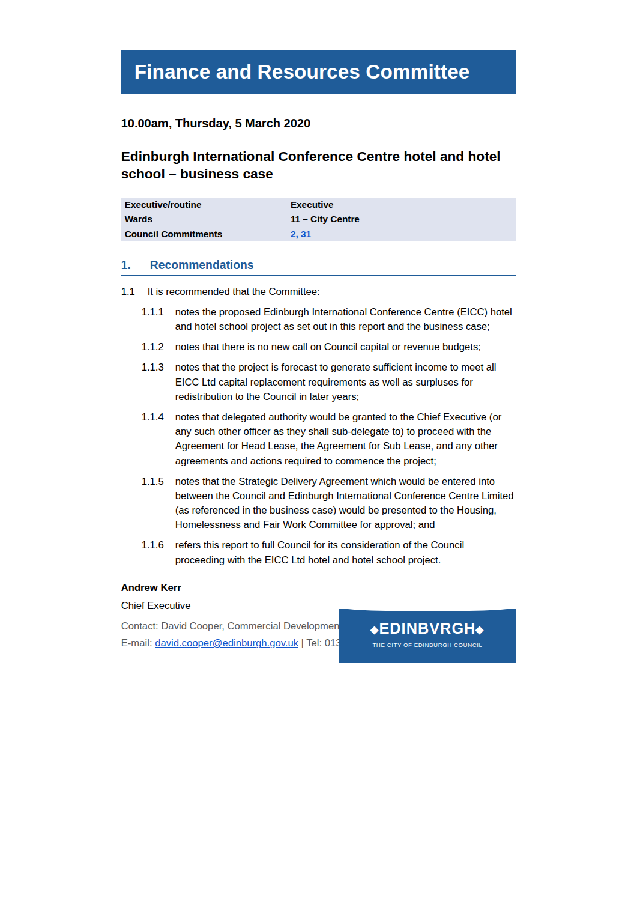Finance and Resources Committee
10.00am, Thursday, 5 March 2020
Edinburgh International Conference Centre hotel and hotel school – business case
| Executive/routine | Executive |
| Wards | 11 – City Centre |
| Council Commitments | 2, 31 |
1. Recommendations
1.1 It is recommended that the Committee:
1.1.1 notes the proposed Edinburgh International Conference Centre (EICC) hotel and hotel school project as set out in this report and the business case;
1.1.2 notes that there is no new call on Council capital or revenue budgets;
1.1.3 notes that the project is forecast to generate sufficient income to meet all EICC Ltd capital replacement requirements as well as surpluses for redistribution to the Council in later years;
1.1.4 notes that delegated authority would be granted to the Chief Executive (or any such other officer as they shall sub-delegate to) to proceed with the Agreement for Head Lease, the Agreement for Sub Lease, and any other agreements and actions required to commence the project;
1.1.5 notes that the Strategic Delivery Agreement which would be entered into between the Council and Edinburgh International Conference Centre Limited (as referenced in the business case) would be presented to the Housing, Homelessness and Fair Work Committee for approval; and
1.1.6 refers this report to full Council for its consideration of the Council proceeding with the EICC Ltd hotel and hotel school project.
Andrew Kerr
Chief Executive
Contact: David Cooper, Commercial Development and Investment Manager
E-mail: david.cooper@edinburgh.gov.uk | Tel: 0131 529 6233
◆EDINBVRGH◆
THE CITY OF EDINBURGH COUNCIL